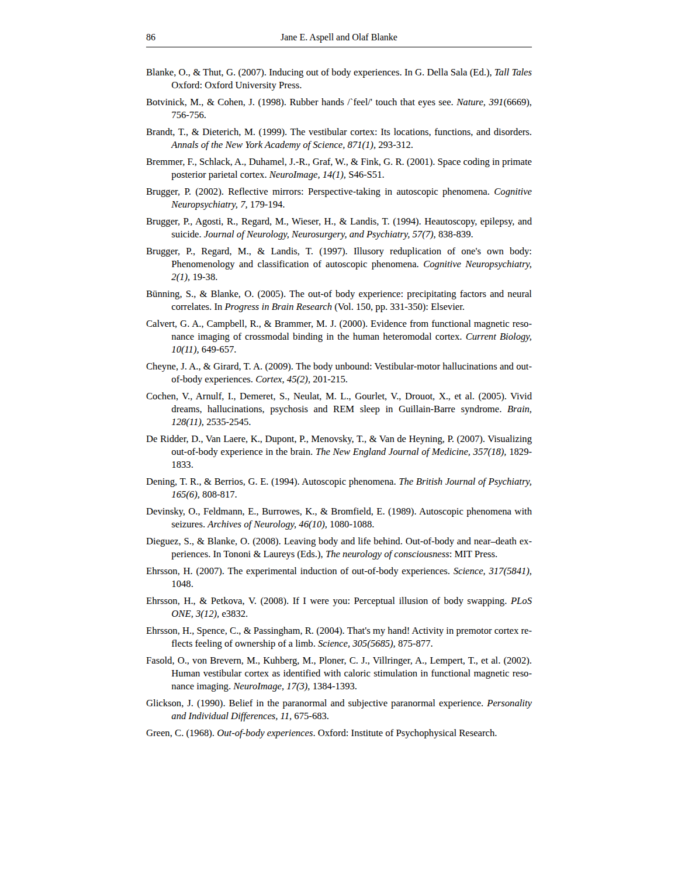86
Jane E. Aspell and Olaf Blanke
Blanke, O., & Thut, G. (2007). Inducing out of body experiences. In G. Della Sala (Ed.), Tall Tales Oxford: Oxford University Press.
Botvinick, M., & Cohen, J. (1998). Rubber hands /`feel/' touch that eyes see. Nature, 391(6669), 756-756.
Brandt, T., & Dieterich, M. (1999). The vestibular cortex: Its locations, functions, and disorders. Annals of the New York Academy of Science, 871(1), 293-312.
Bremmer, F., Schlack, A., Duhamel, J.-R., Graf, W., & Fink, G. R. (2001). Space coding in primate posterior parietal cortex. NeuroImage, 14(1), S46-S51.
Brugger, P. (2002). Reflective mirrors: Perspective-taking in autoscopic phenomena. Cognitive Neuropsychiatry, 7, 179-194.
Brugger, P., Agosti, R., Regard, M., Wieser, H., & Landis, T. (1994). Heautoscopy, epilepsy, and suicide. Journal of Neurology, Neurosurgery, and Psychiatry, 57(7), 838-839.
Brugger, P., Regard, M., & Landis, T. (1997). Illusory reduplication of one's own body: Phenomenology and classification of autoscopic phenomena. Cognitive Neuropsychiatry, 2(1), 19-38.
Bünning, S., & Blanke, O. (2005). The out-of body experience: precipitating factors and neural correlates. In Progress in Brain Research (Vol. 150, pp. 331-350): Elsevier.
Calvert, G. A., Campbell, R., & Brammer, M. J. (2000). Evidence from functional magnetic resonance imaging of crossmodal binding in the human heteromodal cortex. Current Biology, 10(11), 649-657.
Cheyne, J. A., & Girard, T. A. (2009). The body unbound: Vestibular-motor hallucinations and out-of-body experiences. Cortex, 45(2), 201-215.
Cochen, V., Arnulf, I., Demeret, S., Neulat, M. L., Gourlet, V., Drouot, X., et al. (2005). Vivid dreams, hallucinations, psychosis and REM sleep in Guillain-Barre syndrome. Brain, 128(11), 2535-2545.
De Ridder, D., Van Laere, K., Dupont, P., Menovsky, T., & Van de Heyning, P. (2007). Visualizing out-of-body experience in the brain. The New England Journal of Medicine, 357(18), 1829-1833.
Dening, T. R., & Berrios, G. E. (1994). Autoscopic phenomena. The British Journal of Psychiatry, 165(6), 808-817.
Devinsky, O., Feldmann, E., Burrowes, K., & Bromfield, E. (1989). Autoscopic phenomena with seizures. Archives of Neurology, 46(10), 1080-1088.
Dieguez, S., & Blanke, O. (2008). Leaving body and life behind. Out-of-body and near–death experiences. In Tononi & Laureys (Eds.), The neurology of consciousness: MIT Press.
Ehrsson, H. (2007). The experimental induction of out-of-body experiences. Science, 317(5841), 1048.
Ehrsson, H., & Petkova, V. (2008). If I were you: Perceptual illusion of body swapping. PLoS ONE, 3(12), e3832.
Ehrsson, H., Spence, C., & Passingham, R. (2004). That's my hand! Activity in premotor cortex reflects feeling of ownership of a limb. Science, 305(5685), 875-877.
Fasold, O., von Brevern, M., Kuhberg, M., Ploner, C. J., Villringer, A., Lempert, T., et al. (2002). Human vestibular cortex as identified with caloric stimulation in functional magnetic resonance imaging. NeuroImage, 17(3), 1384-1393.
Glickson, J. (1990). Belief in the paranormal and subjective paranormal experience. Personality and Individual Differences, 11, 675-683.
Green, C. (1968). Out-of-body experiences. Oxford: Institute of Psychophysical Research.